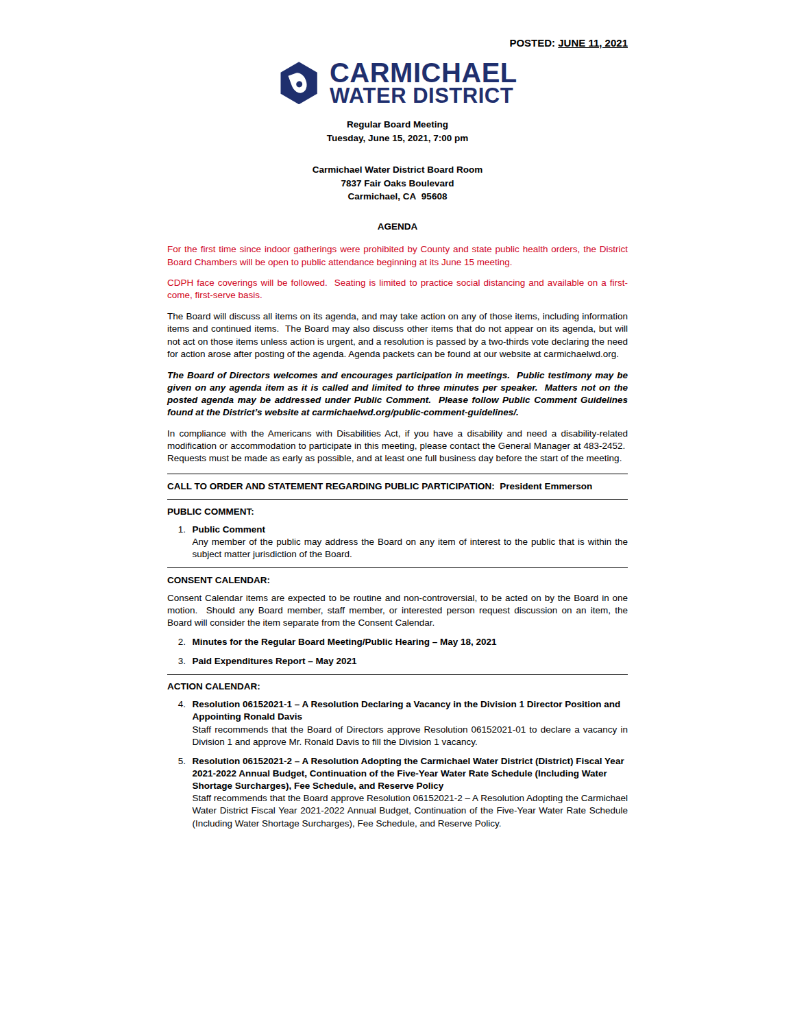POSTED: JUNE 11, 2021
CARMICHAEL WATER DISTRICT
Regular Board Meeting
Tuesday, June 15, 2021, 7:00 pm
Carmichael Water District Board Room
7837 Fair Oaks Boulevard
Carmichael, CA 95608
AGENDA
For the first time since indoor gatherings were prohibited by County and state public health orders, the District Board Chambers will be open to public attendance beginning at its June 15 meeting.
CDPH face coverings will be followed. Seating is limited to practice social distancing and available on a first-come, first-serve basis.
The Board will discuss all items on its agenda, and may take action on any of those items, including information items and continued items. The Board may also discuss other items that do not appear on its agenda, but will not act on those items unless action is urgent, and a resolution is passed by a two-thirds vote declaring the need for action arose after posting of the agenda. Agenda packets can be found at our website at carmichaelwd.org.
The Board of Directors welcomes and encourages participation in meetings. Public testimony may be given on any agenda item as it is called and limited to three minutes per speaker. Matters not on the posted agenda may be addressed under Public Comment. Please follow Public Comment Guidelines found at the District’s website at carmichaelwd.org/public-comment-guidelines/.
In compliance with the Americans with Disabilities Act, if you have a disability and need a disability-related modification or accommodation to participate in this meeting, please contact the General Manager at 483-2452. Requests must be made as early as possible, and at least one full business day before the start of the meeting.
CALL TO ORDER AND STATEMENT REGARDING PUBLIC PARTICIPATION: President Emmerson
PUBLIC COMMENT:
Public Comment Any member of the public may address the Board on any item of interest to the public that is within the subject matter jurisdiction of the Board.
CONSENT CALENDAR:
Consent Calendar items are expected to be routine and non-controversial, to be acted on by the Board in one motion. Should any Board member, staff member, or interested person request discussion on an item, the Board will consider the item separate from the Consent Calendar.
Minutes for the Regular Board Meeting/Public Hearing – May 18, 2021
Paid Expenditures Report – May 2021
ACTION CALENDAR:
Resolution 06152021-1 – A Resolution Declaring a Vacancy in the Division 1 Director Position and Appointing Ronald Davis Staff recommends that the Board of Directors approve Resolution 06152021-01 to declare a vacancy in Division 1 and approve Mr. Ronald Davis to fill the Division 1 vacancy.
Resolution 06152021-2 – A Resolution Adopting the Carmichael Water District (District) Fiscal Year 2021-2022 Annual Budget, Continuation of the Five-Year Water Rate Schedule (Including Water Shortage Surcharges), Fee Schedule, and Reserve Policy Staff recommends that the Board approve Resolution 06152021-2 – A Resolution Adopting the Carmichael Water District Fiscal Year 2021-2022 Annual Budget, Continuation of the Five-Year Water Rate Schedule (Including Water Shortage Surcharges), Fee Schedule, and Reserve Policy.